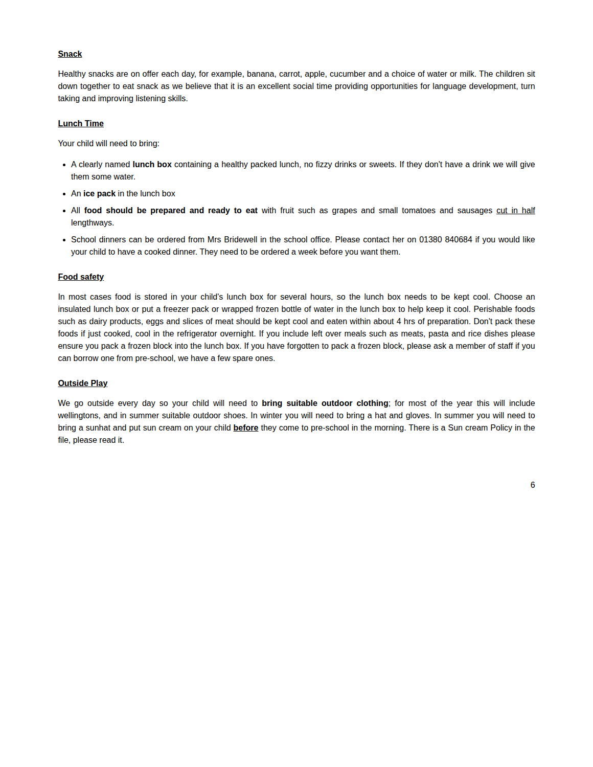Snack
Healthy snacks are on offer each day, for example, banana, carrot, apple, cucumber and a choice of water or milk. The children sit down together to eat snack as we believe that it is an excellent social time providing opportunities for language development, turn taking and improving listening skills.
Lunch Time
Your child will need to bring:
A clearly named lunch box containing a healthy packed lunch, no fizzy drinks or sweets. If they don't have a drink we will give them some water.
An ice pack in the lunch box
All food should be prepared and ready to eat with fruit such as grapes and small tomatoes and sausages cut in half lengthways.
School dinners can be ordered from Mrs Bridewell in the school office. Please contact her on 01380 840684 if you would like your child to have a cooked dinner. They need to be ordered a week before you want them.
Food safety
In most cases food is stored in your child's lunch box for several hours, so the lunch box needs to be kept cool. Choose an insulated lunch box or put a freezer pack or wrapped frozen bottle of water in the lunch box to help keep it cool. Perishable foods such as dairy products, eggs and slices of meat should be kept cool and eaten within about 4 hrs of preparation. Don't pack these foods if just cooked, cool in the refrigerator overnight. If you include left over meals such as meats, pasta and rice dishes please ensure you pack a frozen block into the lunch box. If you have forgotten to pack a frozen block, please ask a member of staff if you can borrow one from pre-school, we have a few spare ones.
Outside Play
We go outside every day so your child will need to bring suitable outdoor clothing; for most of the year this will include wellingtons, and in summer suitable outdoor shoes. In winter you will need to bring a hat and gloves. In summer you will need to bring a sunhat and put sun cream on your child before they come to pre-school in the morning. There is a Sun cream Policy in the file, please read it.
6